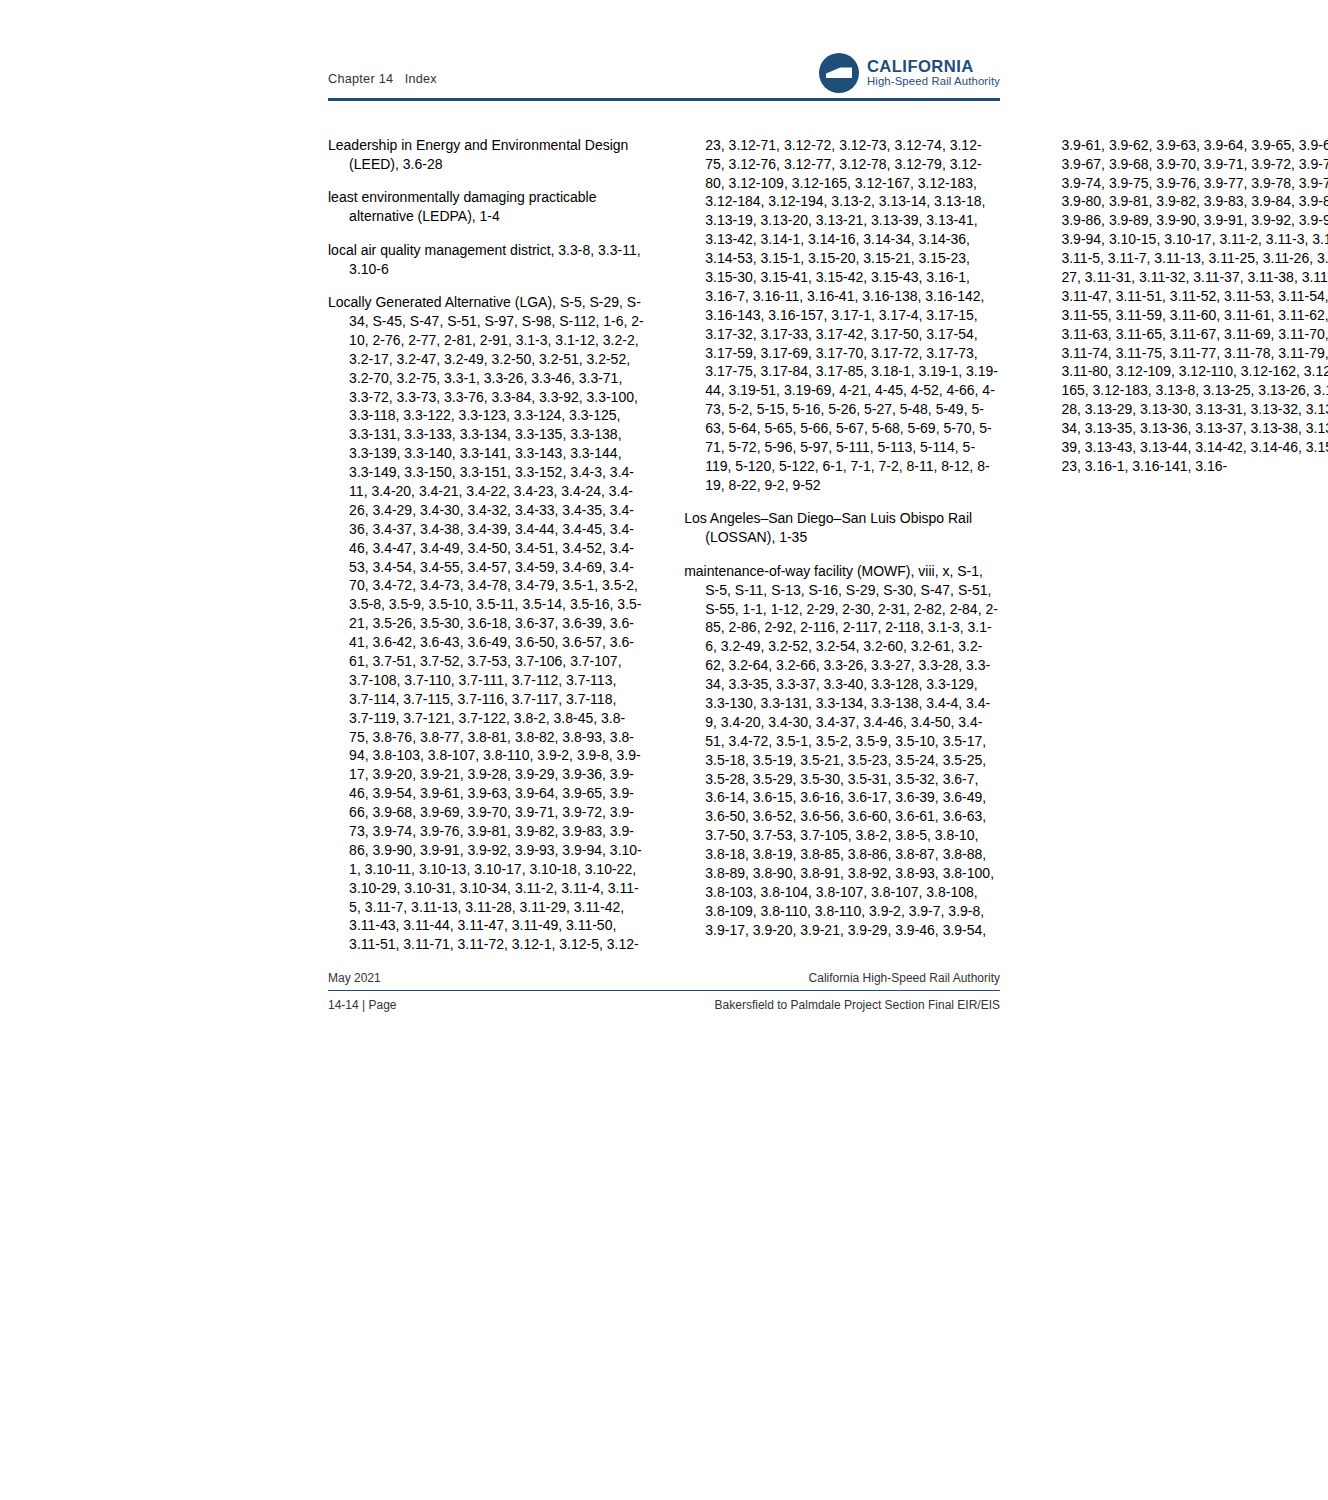Chapter 14 Index
CALIFORNIA
High-Speed Rail Authority
Leadership in Energy and Environmental Design (LEED), 3.6-28
least environmentally damaging practicable alternative (LEDPA), 1-4
local air quality management district, 3.3-8, 3.3-11, 3.10-6
Locally Generated Alternative (LGA), S-5, S-29, S-34, S-45, S-47, S-51, S-97, S-98, S-112, 1-6, 2-10, 2-76, 2-77, 2-81, 2-91, 3.1-3, 3.1-12, 3.2-2, 3.2-17, 3.2-47, 3.2-49, 3.2-50, 3.2-51, 3.2-52, 3.2-70, 3.2-75, 3.3-1, 3.3-26, 3.3-46, 3.3-71, 3.3-72, 3.3-73, 3.3-76, 3.3-84, 3.3-92, 3.3-100, 3.3-118, 3.3-122, 3.3-123, 3.3-124, 3.3-125, 3.3-131, 3.3-133, 3.3-134, 3.3-135, 3.3-138, 3.3-139, 3.3-140, 3.3-141, 3.3-143, 3.3-144, 3.3-149, 3.3-150, 3.3-151, 3.3-152, 3.4-3, 3.4-11, 3.4-20, 3.4-21, 3.4-22, 3.4-23, 3.4-24, 3.4-26, 3.4-29, 3.4-30, 3.4-32, 3.4-33, 3.4-35, 3.4-36, 3.4-37, 3.4-38, 3.4-39, 3.4-44, 3.4-45, 3.4-46, 3.4-47, 3.4-49, 3.4-50, 3.4-51, 3.4-52, 3.4-53, 3.4-54, 3.4-55, 3.4-57, 3.4-59, 3.4-69, 3.4-70, 3.4-72, 3.4-73, 3.4-78, 3.4-79, 3.5-1, 3.5-2, 3.5-8, 3.5-9, 3.5-10, 3.5-11, 3.5-14, 3.5-16, 3.5-21, 3.5-26, 3.5-30, 3.6-18, 3.6-37, 3.6-39, 3.6-41, 3.6-42, 3.6-43, 3.6-49, 3.6-50, 3.6-57, 3.6-61, 3.7-51, 3.7-52, 3.7-53, 3.7-106, 3.7-107, 3.7-108, 3.7-110, 3.7-111, 3.7-112, 3.7-113, 3.7-114, 3.7-115, 3.7-116, 3.7-117, 3.7-118, 3.7-119, 3.7-121, 3.7-122, 3.8-2, 3.8-45, 3.8-75, 3.8-76, 3.8-77, 3.8-81, 3.8-82, 3.8-93, 3.8-94, 3.8-103, 3.8-107, 3.8-110, 3.9-2, 3.9-8, 3.9-17, 3.9-20, 3.9-21, 3.9-28, 3.9-29, 3.9-36, 3.9-46, 3.9-54, 3.9-61, 3.9-63, 3.9-64, 3.9-65, 3.9-66, 3.9-68, 3.9-69, 3.9-70, 3.9-71, 3.9-72, 3.9-73, 3.9-74, 3.9-76, 3.9-81, 3.9-82, 3.9-83, 3.9-86, 3.9-90, 3.9-91, 3.9-92, 3.9-93, 3.9-94, 3.10-1, 3.10-11, 3.10-13, 3.10-17, 3.10-18, 3.10-22, 3.10-29, 3.10-31, 3.10-34, 3.11-2, 3.11-4, 3.11-5, 3.11-7, 3.11-13, 3.11-28, 3.11-29, 3.11-42, 3.11-43, 3.11-44, 3.11-47, 3.11-49, 3.11-50, 3.11-51, 3.11-71, 3.11-72, 3.12-1, 3.12-5, 3.12-23, 3.12-71, 3.12-72, 3.12-73, 3.12-74, 3.12-75, 3.12-76, 3.12-77, 3.12-78, 3.12-79, 3.12-80, 3.12-109, 3.12-165, 3.12-167, 3.12-183, 3.12-184, 3.12-194, 3.13-2, 3.13-14, 3.13-18, 3.13-19, 3.13-20, 3.13-21, 3.13-39, 3.13-41, 3.13-42, 3.14-1, 3.14-16, 3.14-34, 3.14-36, 3.14-53, 3.15-1, 3.15-20, 3.15-21, 3.15-23, 3.15-30, 3.15-41, 3.15-42, 3.15-43, 3.16-1, 3.16-7, 3.16-11, 3.16-41, 3.16-138, 3.16-142, 3.16-143, 3.16-157, 3.17-1, 3.17-4, 3.17-15, 3.17-32, 3.17-33, 3.17-42, 3.17-50, 3.17-54, 3.17-59, 3.17-69, 3.17-70, 3.17-72, 3.17-73, 3.17-75, 3.17-84, 3.17-85, 3.18-1, 3.19-1, 3.19-44, 3.19-51, 3.19-69, 4-21, 4-45, 4-52, 4-66, 4-73, 5-2, 5-15, 5-16, 5-26, 5-27, 5-48, 5-49, 5-63, 5-64, 5-65, 5-66, 5-67, 5-68, 5-69, 5-70, 5-71, 5-72, 5-96, 5-97, 5-111, 5-113, 5-114, 5-119, 5-120, 5-122, 6-1, 7-1, 7-2, 8-11, 8-12, 8-19, 8-22, 9-2, 9-52
Los Angeles–San Diego–San Luis Obispo Rail (LOSSAN), 1-35
maintenance-of-way facility (MOWF), viii, x, S-1, S-5, S-11, S-13, S-16, S-29, S-30, S-47, S-51, S-55, 1-1, 1-12, 2-29, 2-30, 2-31, 2-82, 2-84, 2-85, 2-86, 2-92, 2-116, 2-117, 2-118, 3.1-3, 3.1-6, 3.2-49, 3.2-52, 3.2-54, 3.2-60, 3.2-61, 3.2-62, 3.2-64, 3.2-66, 3.3-26, 3.3-27, 3.3-28, 3.3-34, 3.3-35, 3.3-37, 3.3-40, 3.3-128, 3.3-129, 3.3-130, 3.3-131, 3.3-134, 3.3-138, 3.4-4, 3.4-9, 3.4-20, 3.4-30, 3.4-37, 3.4-46, 3.4-50, 3.4-51, 3.4-72, 3.5-1, 3.5-2, 3.5-9, 3.5-10, 3.5-17, 3.5-18, 3.5-19, 3.5-21, 3.5-23, 3.5-24, 3.5-25, 3.5-28, 3.5-29, 3.5-30, 3.5-31, 3.5-32, 3.6-7, 3.6-14, 3.6-15, 3.6-16, 3.6-17, 3.6-39, 3.6-49, 3.6-50, 3.6-52, 3.6-56, 3.6-60, 3.6-61, 3.6-63, 3.7-50, 3.7-53, 3.7-105, 3.8-2, 3.8-5, 3.8-10, 3.8-18, 3.8-19, 3.8-85, 3.8-86, 3.8-87, 3.8-88, 3.8-89, 3.8-90, 3.8-91, 3.8-92, 3.8-93, 3.8-100, 3.8-103, 3.8-104, 3.8-107, 3.8-107, 3.8-108, 3.8-109, 3.8-110, 3.8-110, 3.9-2, 3.9-7, 3.9-8, 3.9-17, 3.9-20, 3.9-21, 3.9-29, 3.9-46, 3.9-54, 3.9-61, 3.9-62, 3.9-63, 3.9-64, 3.9-65, 3.9-66, 3.9-67, 3.9-68, 3.9-70, 3.9-71, 3.9-72, 3.9-73, 3.9-74, 3.9-75, 3.9-76, 3.9-77, 3.9-78, 3.9-79, 3.9-80, 3.9-81, 3.9-82, 3.9-83, 3.9-84, 3.9-85, 3.9-86, 3.9-89, 3.9-90, 3.9-91, 3.9-92, 3.9-93, 3.9-94, 3.10-15, 3.10-17, 3.11-2, 3.11-3, 3.11-4, 3.11-5, 3.11-7, 3.11-13, 3.11-25, 3.11-26, 3.11-27, 3.11-31, 3.11-32, 3.11-37, 3.11-38, 3.11-44, 3.11-47, 3.11-51, 3.11-52, 3.11-53, 3.11-54, 3.11-55, 3.11-59, 3.11-60, 3.11-61, 3.11-62, 3.11-63, 3.11-65, 3.11-67, 3.11-69, 3.11-70, 3.11-74, 3.11-75, 3.11-77, 3.11-78, 3.11-79, 3.11-80, 3.12-109, 3.12-110, 3.12-162, 3.12-165, 3.12-183, 3.13-8, 3.13-25, 3.13-26, 3.13-28, 3.13-29, 3.13-30, 3.13-31, 3.13-32, 3.13-34, 3.13-35, 3.13-36, 3.13-37, 3.13-38, 3.13-39, 3.13-43, 3.13-44, 3.14-42, 3.14-46, 3.15-23, 3.16-1, 3.16-141, 3.16-
May 2021
California High-Speed Rail Authority
14-14 | Page
Bakersfield to Palmdale Project Section Final EIR/EIS